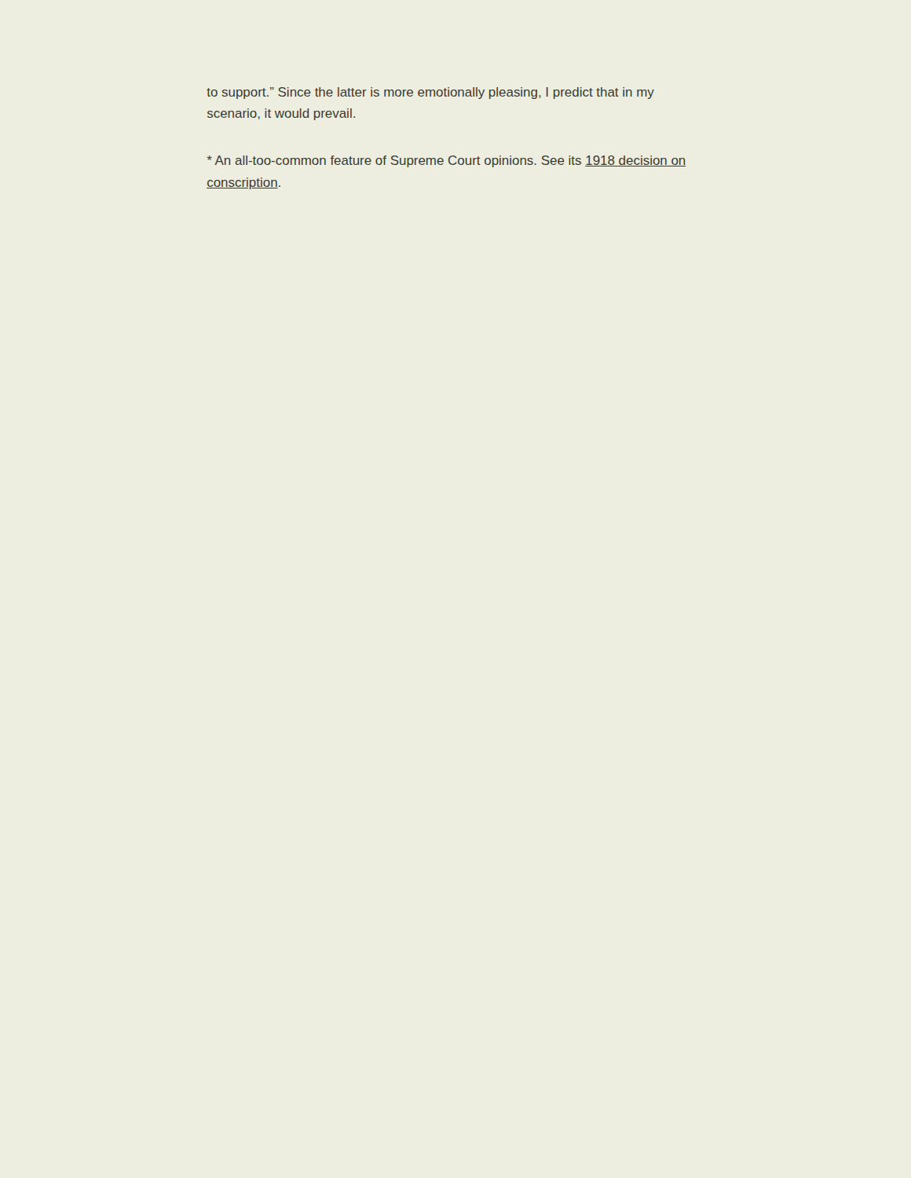to support.” Since the latter is more emotionally pleasing, I predict that in my scenario, it would prevail.
* An all-too-common feature of Supreme Court opinions. See its 1918 decision on conscription.